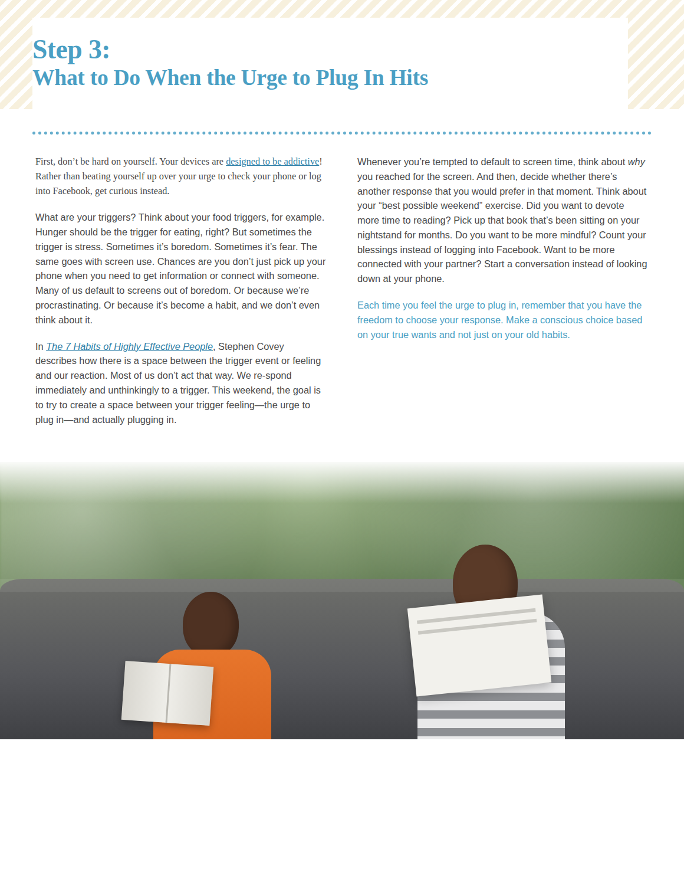Step 3: What to Do When the Urge to Plug In Hits
First, don’t be hard on yourself. Your devices are designed to be addictive! Rather than beating yourself up over your urge to check your phone or log into Facebook, get curious instead.
What are your triggers? Think about your food triggers, for example. Hunger should be the trigger for eating, right? But sometimes the trigger is stress. Sometimes it’s boredom. Sometimes it’s fear. The same goes with screen use. Chances are you don’t just pick up your phone when you need to get information or connect with someone. Many of us default to screens out of boredom. Or because we’re procrastinating. Or because it’s become a habit, and we don’t even think about it.
In The 7 Habits of Highly Effective People, Stephen Covey describes how there is a space between the trigger event or feeling and our reaction. Most of us don’t act that way. We re-spond immediately and unthinkingly to a trigger. This weekend, the goal is to try to create a space between your trigger feeling—the urge to plug in—and actually plugging in.
Whenever you’re tempted to default to screen time, think about why you reached for the screen. And then, decide whether there’s another response that you would prefer in that moment. Think about your “best possible weekend” exercise. Did you want to devote more time to reading? Pick up that book that’s been sitting on your nightstand for months. Do you want to be more mindful? Count your blessings instead of logging into Facebook. Want to be more connected with your partner? Start a conversation instead of looking down at your phone.
Each time you feel the urge to plug in, remember that you have the freedom to choose your response. Make a conscious choice based on your true wants and not just on your old habits.